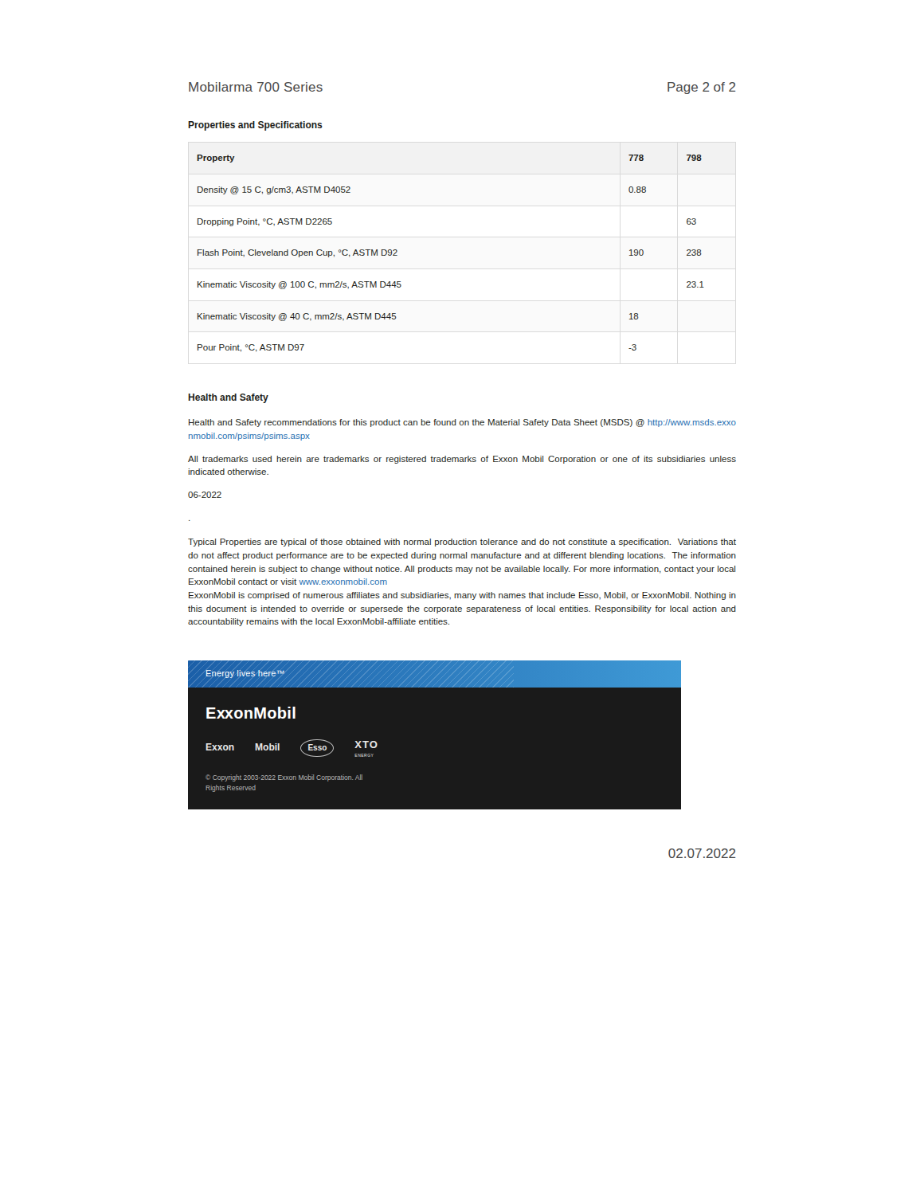Mobilarma 700 Series
Page 2 of 2
Properties and Specifications
| Property | 778 | 798 |
| --- | --- | --- |
| Density @ 15 C, g/cm3, ASTM D4052 | 0.88 | |
| Dropping Point, °C, ASTM D2265 | | 63 |
| Flash Point, Cleveland Open Cup, °C, ASTM D92 | 190 | 238 |
| Kinematic Viscosity @ 100 C, mm2/s, ASTM D445 | | 23.1 |
| Kinematic Viscosity @ 40 C, mm2/s, ASTM D445 | 18 | |
| Pour Point, °C, ASTM D97 | -3 | |
Health and Safety
Health and Safety recommendations for this product can be found on the Material Safety Data Sheet (MSDS) @ http://www.msds.exxonmobil.com/psims/psims.aspx
All trademarks used herein are trademarks or registered trademarks of Exxon Mobil Corporation or one of its subsidiaries unless indicated otherwise.
06-2022
.
Typical Properties are typical of those obtained with normal production tolerance and do not constitute a specification. Variations that do not affect product performance are to be expected during normal manufacture and at different blending locations. The information contained herein is subject to change without notice. All products may not be available locally. For more information, contact your local ExxonMobil contact or visit www.exxonmobil.com
ExxonMobil is comprised of numerous affiliates and subsidiaries, many with names that include Esso, Mobil, or ExxonMobil. Nothing in this document is intended to override or supersede the corporate separateness of local entities. Responsibility for local action and accountability remains with the local ExxonMobil-affiliate entities.
Energy lives here™
ExxonMobil
Exxon Mobil Esso XTOENERGY
© Copyright 2003-2022 Exxon Mobil Corporation. All
Rights Reserved
02.07.2022